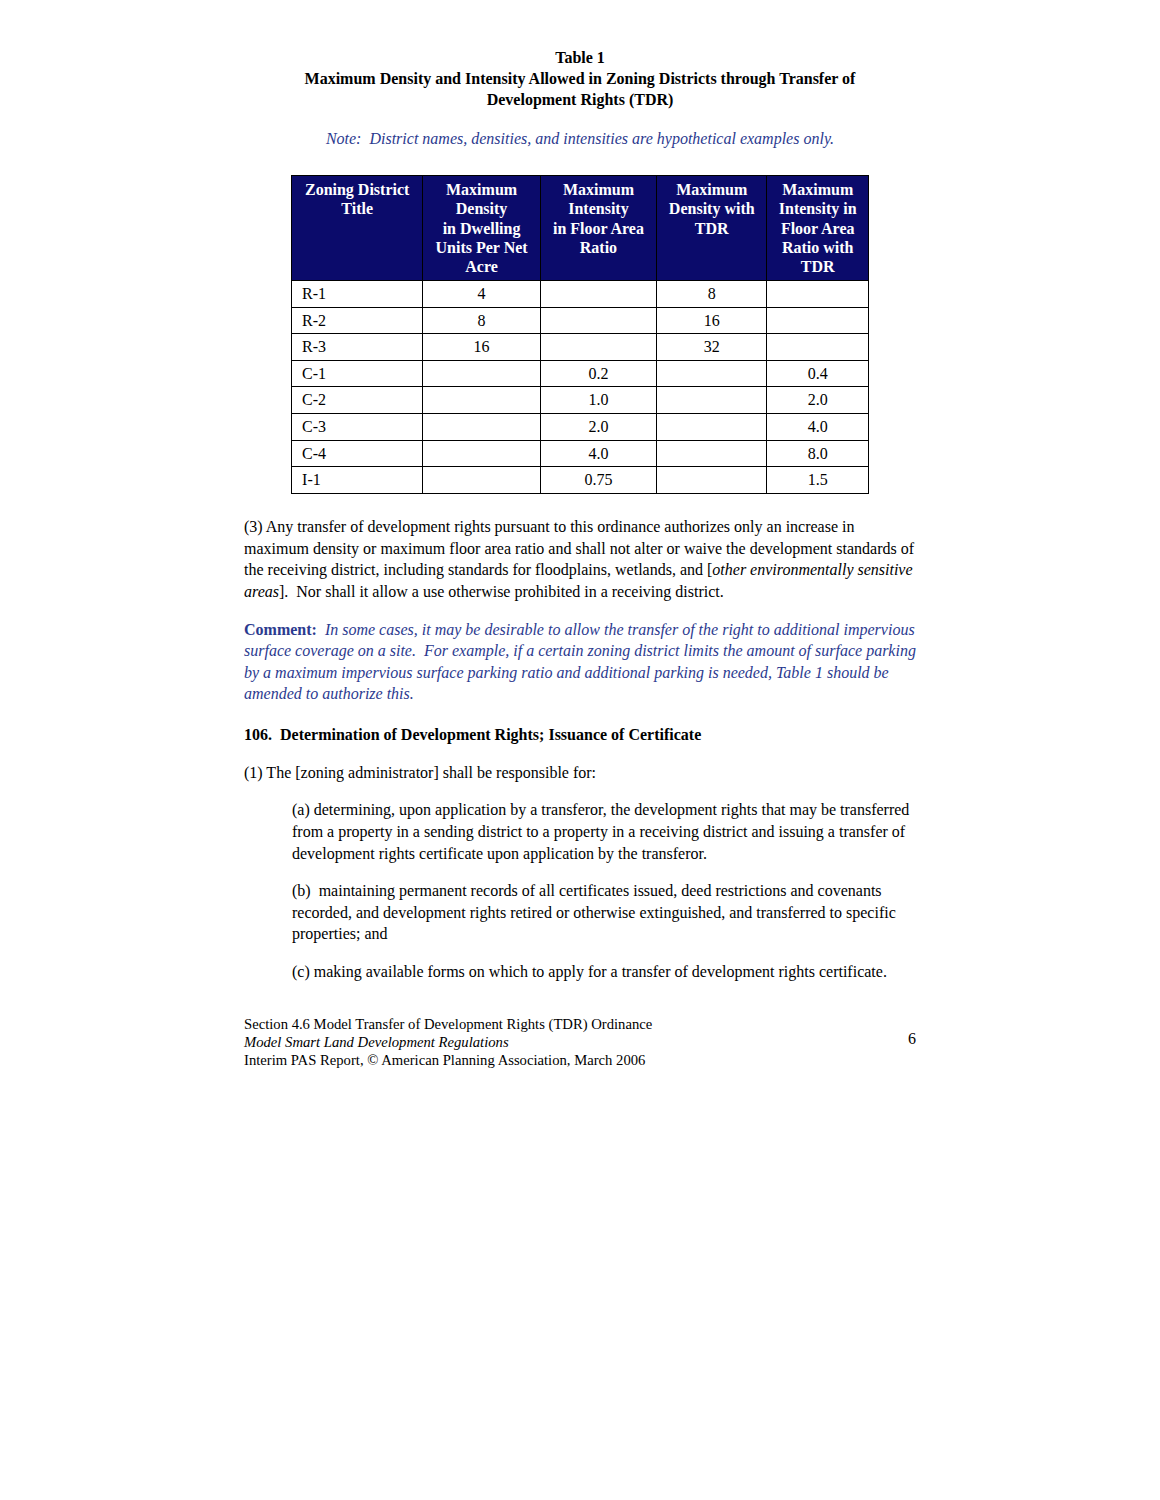Table 1
Maximum Density and Intensity Allowed in Zoning Districts through Transfer of
Development Rights (TDR)
Note: District names, densities, and intensities are hypothetical examples only.
| Zoning District Title | Maximum Density in Dwelling Units Per Net Acre | Maximum Intensity in Floor Area Ratio | Maximum Density with TDR | Maximum Intensity in Floor Area Ratio with TDR |
| --- | --- | --- | --- | --- |
| R-1 | 4 | | 8 | |
| R-2 | 8 | | 16 | |
| R-3 | 16 | | 32 | |
| C-1 | | 0.2 | | 0.4 |
| C-2 | | 1.0 | | 2.0 |
| C-3 | | 2.0 | | 4.0 |
| C-4 | | 4.0 | | 8.0 |
| I-1 | | 0.75 | | 1.5 |
(3) Any transfer of development rights pursuant to this ordinance authorizes only an increase in maximum density or maximum floor area ratio and shall not alter or waive the development standards of the receiving district, including standards for floodplains, wetlands, and [other environmentally sensitive areas]. Nor shall it allow a use otherwise prohibited in a receiving district.
Comment: In some cases, it may be desirable to allow the transfer of the right to additional impervious surface coverage on a site. For example, if a certain zoning district limits the amount of surface parking by a maximum impervious surface parking ratio and additional parking is needed, Table 1 should be amended to authorize this.
106. Determination of Development Rights; Issuance of Certificate
(1) The [zoning administrator] shall be responsible for:
(a) determining, upon application by a transferor, the development rights that may be transferred from a property in a sending district to a property in a receiving district and issuing a transfer of development rights certificate upon application by the transferor.
(b) maintaining permanent records of all certificates issued, deed restrictions and covenants recorded, and development rights retired or otherwise extinguished, and transferred to specific properties; and
(c) making available forms on which to apply for a transfer of development rights certificate.
Section 4.6 Model Transfer of Development Rights (TDR) Ordinance
Model Smart Land Development Regulations
Interim PAS Report, © American Planning Association, March 2006 6